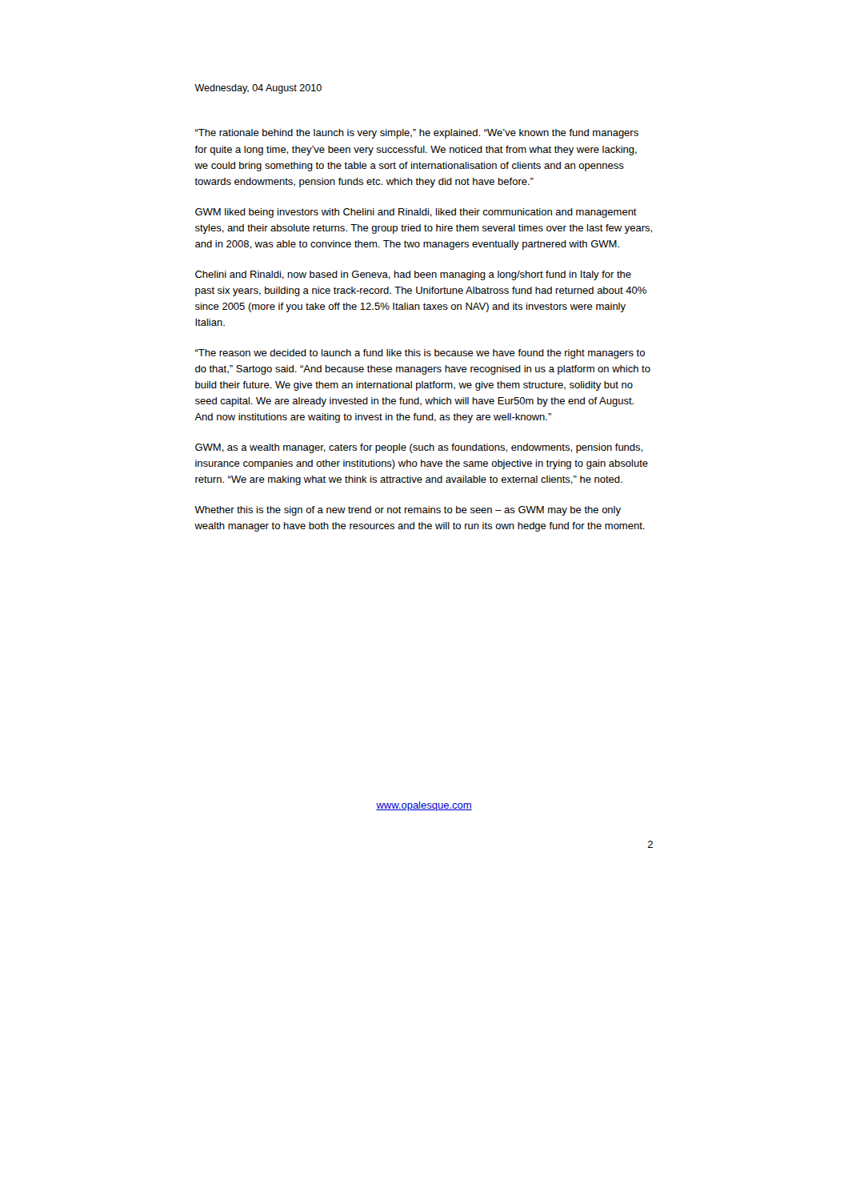Wednesday, 04 August 2010
“The rationale behind the launch is very simple,” he explained. “We’ve known the fund managers for quite a long time, they’ve been very successful. We noticed that from what they were lacking, we could bring something to the table a sort of internationalisation of clients and an openness towards endowments, pension funds etc. which they did not have before.”
GWM liked being investors with Chelini and Rinaldi, liked their communication and management styles, and their absolute returns. The group tried to hire them several times over the last few years, and in 2008, was able to convince them. The two managers eventually partnered with GWM.
Chelini and Rinaldi, now based in Geneva, had been managing a long/short fund in Italy for the past six years, building a nice track-record. The Unifortune Albatross fund had returned about 40% since 2005 (more if you take off the 12.5% Italian taxes on NAV) and its investors were mainly Italian.
“The reason we decided to launch a fund like this is because we have found the right managers to do that,” Sartogo said. “And because these managers have recognised in us a platform on which to build their future. We give them an international platform, we give them structure, solidity but no seed capital. We are already invested in the fund, which will have Eur50m by the end of August. And now institutions are waiting to invest in the fund, as they are well-known.”
GWM, as a wealth manager, caters for people (such as foundations, endowments, pension funds, insurance companies and other institutions) who have the same objective in trying to gain absolute return. “We are making what we think is attractive and available to external clients,” he noted.
Whether this is the sign of a new trend or not remains to be seen – as GWM may be the only wealth manager to have both the resources and the will to run its own hedge fund for the moment.
www.opalesque.com
2